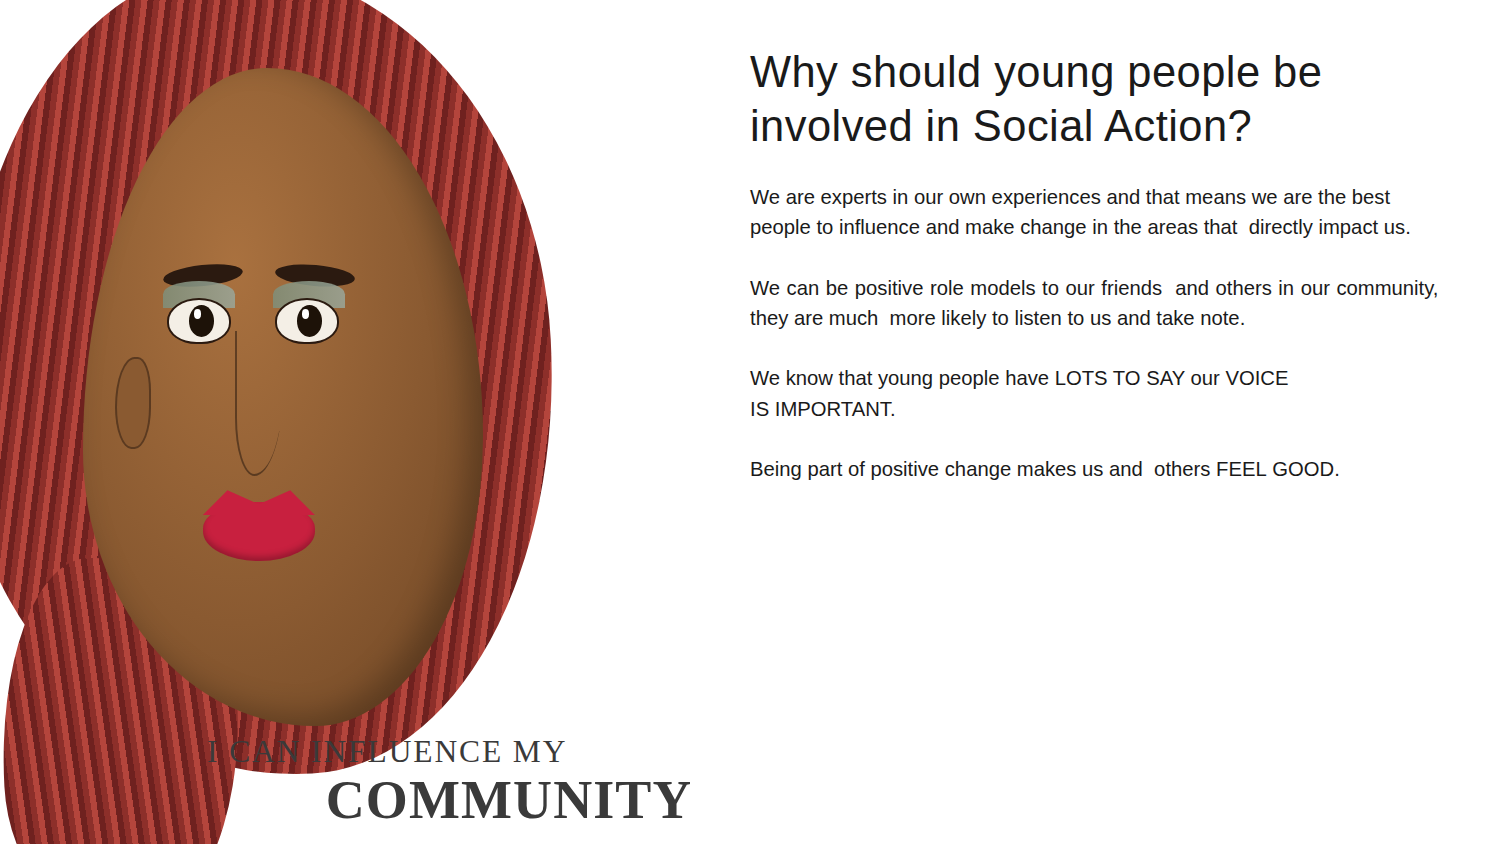I can influence my Community
Why should young people be involved in Social Action?
We are experts in our own experiences and that means we are the best people to influence and make change in the areas that directly impact us.
We can be positive role models to our friends and others in our community, they are much more likely to listen to us and take note.
We know that young people have lots to say our voice is important.
Being part of positive change makes us and others feel good.